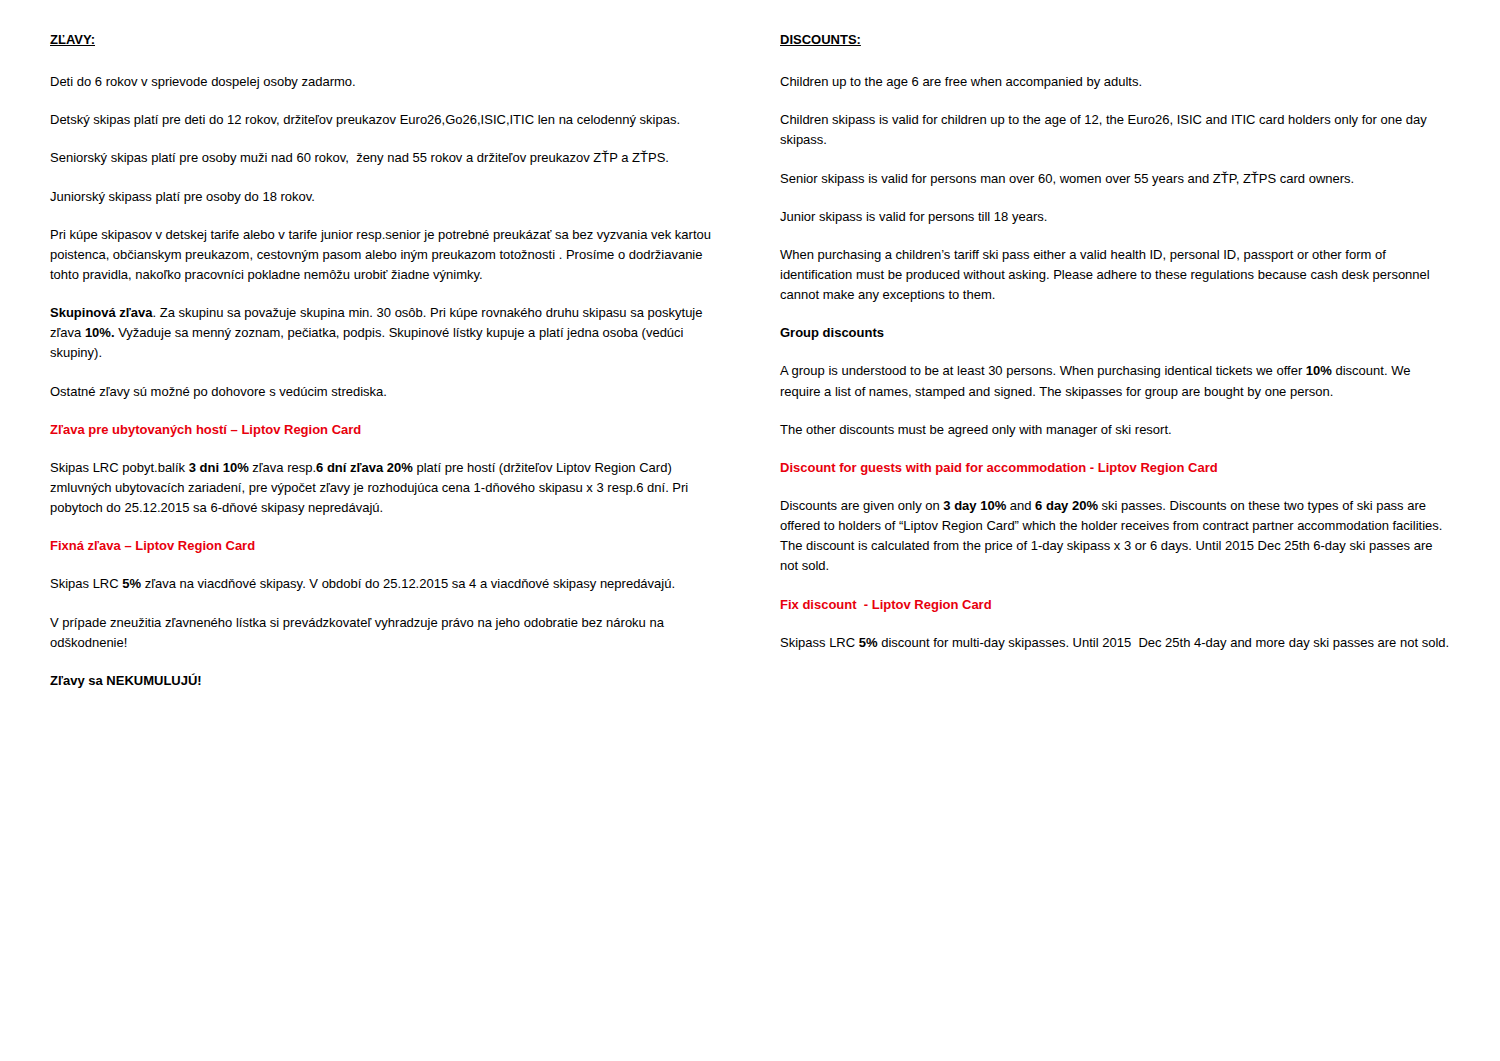ZĽAVY:
Deti do 6 rokov v sprievode dospelej osoby zadarmo.
Detský skipas platí pre deti do 12 rokov, držiteľov preukazov Euro26,Go26,ISIC,ITIC len na celodenný skipas.
Seniorský skipas platí pre osoby muži nad 60 rokov, ženy nad 55 rokov a držiteľov preukazov ZŤP a ZŤPS.
Juniorský skipass platí pre osoby do 18 rokov.
Pri kúpe skipasov v detskej tarife alebo v tarife junior resp.senior je potrebné preukázať sa bez vyzvania vek kartou poistenca, občianskym preukazom, cestovným pasom alebo iným preukazom totožnosti . Prosíme o dodržiavanie tohto pravidla, nakoľko pracovníci pokladne nemôžu urobiť žiadne výnimky.
Skupinová zľava. Za skupinu sa považuje skupina min. 30 osôb. Pri kúpe rovnakého druhu skipasu sa poskytuje zľava 10%. Vyžaduje sa menný zoznam, pečiatka, podpis. Skupinové lístky kupuje a platí jedna osoba (vedúci skupiny).
Ostatné zľavy sú možné po dohovore s vedúcim strediska.
Zľava pre ubytovaných hostí – Liptov Region Card
Skipas LRC pobyt.balík 3 dni 10% zľava resp.6 dní zľava 20% platí pre hostí (držiteľov Liptov Region Card) zmluvných ubytovacích zariadení, pre výpočet zľavy je rozhodujúca cena 1-dňového skipasu x 3 resp.6 dní. Pri pobytoch do 25.12.2015 sa 6-dňové skipasy nepredávajú.
Fixná zľava – Liptov Region Card
Skipas LRC 5% zľava na viacdňové skipasy. V období do 25.12.2015 sa 4 a viacdňové skipasy nepredávajú.
V prípade zneužitia zľavneného lístka si prevádzkovateľ vyhradzuje právo na jeho odobratie bez nároku na odškodnenie!
Zľavy sa NEKUMULUJÚ!
DISCOUNTS:
Children up to the age 6 are free when accompanied by adults.
Children skipass is valid for children up to the age of 12, the Euro26, ISIC and ITIC card holders only for one day skipass.
Senior skipass is valid for persons man over 60, women over 55 years and ZŤP, ZŤPS card owners.
Junior skipass is valid for persons till 18 years.
When purchasing a children’s tariff ski pass either a valid health ID, personal ID, passport or other form of identification must be produced without asking. Please adhere to these regulations because cash desk personnel cannot make any exceptions to them.
Group discounts
A group is understood to be at least 30 persons. When purchasing identical tickets we offer 10% discount. We require a list of names, stamped and signed. The skipasses for group are bought by one person.
The other discounts must be agreed only with manager of ski resort.
Discount for guests with paid for accommodation - Liptov Region Card
Discounts are given only on 3 day 10% and 6 day 20% ski passes. Discounts on these two types of ski pass are offered to holders of “Liptov Region Card” which the holder receives from contract partner accommodation facilities. The discount is calculated from the price of 1-day skipass x 3 or 6 days. Until 2015 Dec 25th 6-day ski passes are not sold.
Fix discount - Liptov Region Card
Skipass LRC 5% discount for multi-day skipasses. Until 2015 Dec 25th 4-day and more day ski passes are not sold.